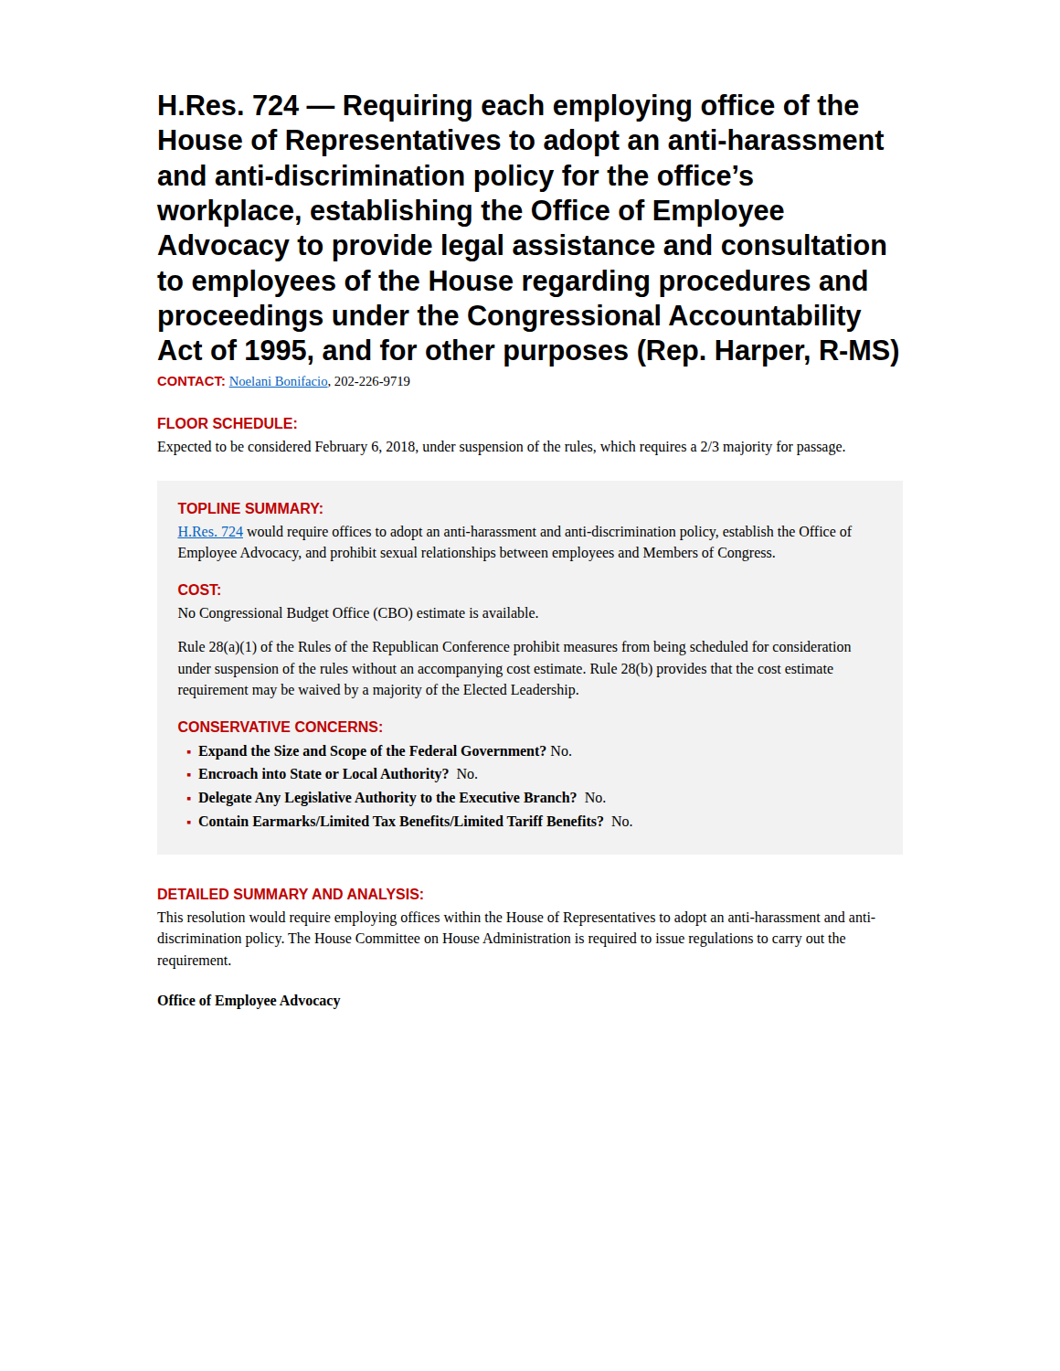H.Res. 724 — Requiring each employing office of the House of Representatives to adopt an anti-harassment and anti-discrimination policy for the office’s workplace, establishing the Office of Employee Advocacy to provide legal assistance and consultation to employees of the House regarding procedures and proceedings under the Congressional Accountability Act of 1995, and for other purposes (Rep. Harper, R-MS)
CONTACT: Noelani Bonifacio, 202-226-9719
FLOOR SCHEDULE:
Expected to be considered February 6, 2018, under suspension of the rules, which requires a 2/3 majority for passage.
TOPLINE SUMMARY:
H.Res. 724 would require offices to adopt an anti-harassment and anti-discrimination policy, establish the Office of Employee Advocacy, and prohibit sexual relationships between employees and Members of Congress.
COST:
No Congressional Budget Office (CBO) estimate is available.
Rule 28(a)(1) of the Rules of the Republican Conference prohibit measures from being scheduled for consideration under suspension of the rules without an accompanying cost estimate. Rule 28(b) provides that the cost estimate requirement may be waived by a majority of the Elected Leadership.
CONSERVATIVE CONCERNS:
Expand the Size and Scope of the Federal Government? No.
Encroach into State or Local Authority? No.
Delegate Any Legislative Authority to the Executive Branch? No.
Contain Earmarks/Limited Tax Benefits/Limited Tariff Benefits? No.
DETAILED SUMMARY AND ANALYSIS:
This resolution would require employing offices within the House of Representatives to adopt an anti-harassment and anti-discrimination policy. The House Committee on House Administration is required to issue regulations to carry out the requirement.
Office of Employee Advocacy